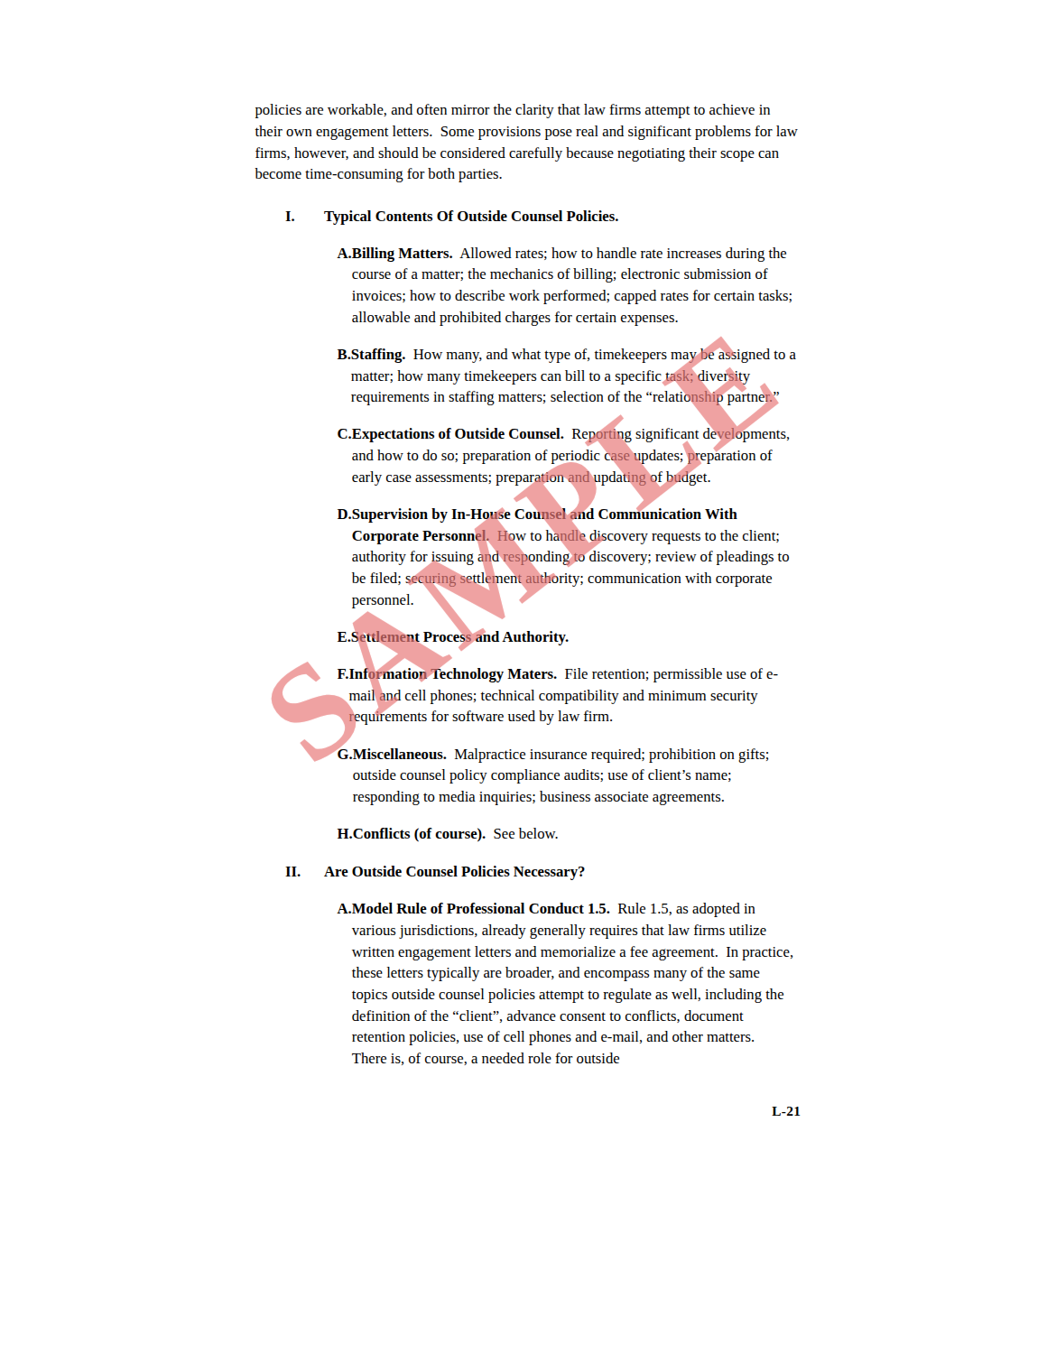SAMPLE
policies are workable, and often mirror the clarity that law firms attempt to achieve in their own engagement letters. Some provisions pose real and significant problems for law firms, however, and should be considered carefully because negotiating their scope can become time-consuming for both parties.
I.
Typical Contents Of Outside Counsel Policies.
A.
Billing Matters. Allowed rates; how to handle rate increases during the course of a matter; the mechanics of billing; electronic submission of invoices; how to describe work performed; capped rates for certain tasks; allowable and prohibited charges for certain expenses.
B.
Staffing. How many, and what type of, timekeepers may be assigned to a matter; how many timekeepers can bill to a specific task; diversity requirements in staffing matters; selection of the “relationship partner.”
C.
Expectations of Outside Counsel. Reporting significant developments, and how to do so; preparation of periodic case updates; preparation of early case assessments; preparation and updating of budget.
D.
Supervision by In-House Counsel and Communication With Corporate Personnel. How to handle discovery requests to the client; authority for issuing and responding to discovery; review of pleadings to be filed; securing settlement authority; communication with corporate personnel.
E.
Settlement Process and Authority.
F.
Information Technology Maters. File retention; permissible use of e-mail and cell phones; technical compatibility and minimum security requirements for software used by law firm.
G.
Miscellaneous. Malpractice insurance required; prohibition on gifts; outside counsel policy compliance audits; use of client’s name; responding to media inquiries; business associate agreements.
H.
Conflicts (of course). See below.
II.
Are Outside Counsel Policies Necessary?
A.
Model Rule of Professional Conduct 1.5. Rule 1.5, as adopted in various jurisdictions, already generally requires that law firms utilize written engagement letters and memorialize a fee agreement. In practice, these letters typically are broader, and encompass many of the same topics outside counsel policies attempt to regulate as well, including the definition of the “client”, advance consent to conflicts, document retention policies, use of cell phones and e-mail, and other matters. There is, of course, a needed role for outside
L-21